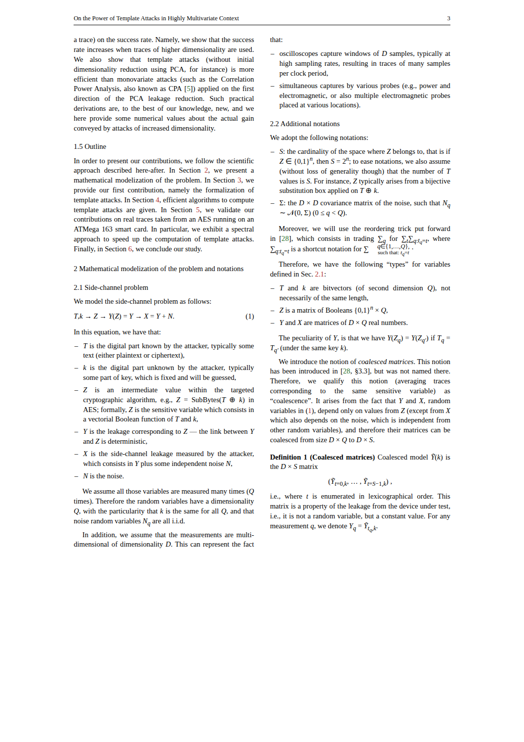On the Power of Template Attacks in Highly Multivariate Context 3
a trace) on the success rate. Namely, we show that the success rate increases when traces of higher dimensionality are used. We also show that template attacks (without initial dimensionality reduction using PCA, for instance) is more efficient than monovariate attacks (such as the Correlation Power Analysis, also known as CPA [5]) applied on the first direction of the PCA leakage reduction. Such practical derivations are, to the best of our knowledge, new, and we here provide some numerical values about the actual gain conveyed by attacks of increased dimensionality.
1.5 Outline
In order to present our contributions, we follow the scientific approach described here-after. In Section 2, we present a mathematical modelization of the problem. In Section 3, we provide our first contribution, namely the formalization of template attacks. In Section 4, efficient algorithms to compute template attacks are given. In Section 5, we validate our contributions on real traces taken from an AES running on an ATMega 163 smart card. In particular, we exhibit a spectral approach to speed up the computation of template attacks. Finally, in Section 6, we conclude our study.
2 Mathematical modelization of the problem and notations
2.1 Side-channel problem
We model the side-channel problem as follows:
T,k → Z → Y(Z) = Y → X = Y + N. (1)
In this equation, we have that:
T is the digital part known by the attacker, typically some text (either plaintext or ciphertext),
k is the digital part unknown by the attacker, typically some part of key, which is fixed and will be guessed,
Z is an intermediate value within the targeted cryptographic algorithm, e.g., Z = SubBytes(T ⊕ k) in AES; formally, Z is the sensitive variable which consists in a vectorial Boolean function of T and k,
Y is the leakage corresponding to Z — the link between Y and Z is deterministic,
X is the side-channel leakage measured by the attacker, which consists in Y plus some independent noise N,
N is the noise.
We assume all those variables are measured many times (Q times). Therefore the random variables have a dimensionality Q, with the particularity that k is the same for all Q, and that noise random variables Nq are all i.i.d.
In addition, we assume that the measurements are multi-dimensional of dimensionality D. This can represent the fact that:
oscilloscopes capture windows of D samples, typically at high sampling rates, resulting in traces of many samples per clock period,
simultaneous captures by various probes (e.g., power and electromagnetic, or also multiple electromagnetic probes placed at various locations).
2.2 Additional notations
We adopt the following notations:
S: the cardinality of the space where Z belongs to, that is if Z ∈ {0,1}n, then S = 2n; to ease notations, we also assume (without loss of generality though) that the number of T values is S. For instance, Z typically arises from a bijective substitution box applied on T ⊕ k.
Σ: the D × D covariance matrix of the noise, such that Nq ∼ 𝒩(0, Σ) (0 ≤ q < Q).
Moreover, we will use the reordering trick put forward in [28], which consists in trading ∑q for ∑t∑q:tq=t, where ∑q:tq=t is a shortcut notation for ∑q∈{1,…,Q}, such that: tq=t ·
Therefore, we have the following “types” for variables defined in Sec. 2.1:
T and k are bitvectors (of second dimension Q), not necessarily of the same length,
Z is a matrix of Booleans {0,1}n × Q,
Y and X are matrices of D × Q real numbers.
The peculiarity of Y, is that we have Y(Zq) = Y(Zq′) if Tq = Tq′ (under the same key k).
We introduce the notion of coalesced matrices. This notion has been introduced in [28, §3.3], but was not named there. Therefore, we qualify this notion (averaging traces corresponding to the same sensitive variable) as “coalescence”. It arises from the fact that Y and X, random variables in (1), depend only on values from Z (except from X which also depends on the noise, which is independent from other random variables), and therefore their matrices can be coalesced from size D × Q to D × S.
Definition 1 (Coalesced matrices) Coalesced model Ỹ(k) is the D × S matrix
(Ỹt=0,k, … , Ỹt=S−1,k) ,
i.e., where t is enumerated in lexicographical order. This matrix is a property of the leakage from the device under test, i.e., it is not a random variable, but a constant value. For any measurement q, we denote Yq = Ỹtq,k.